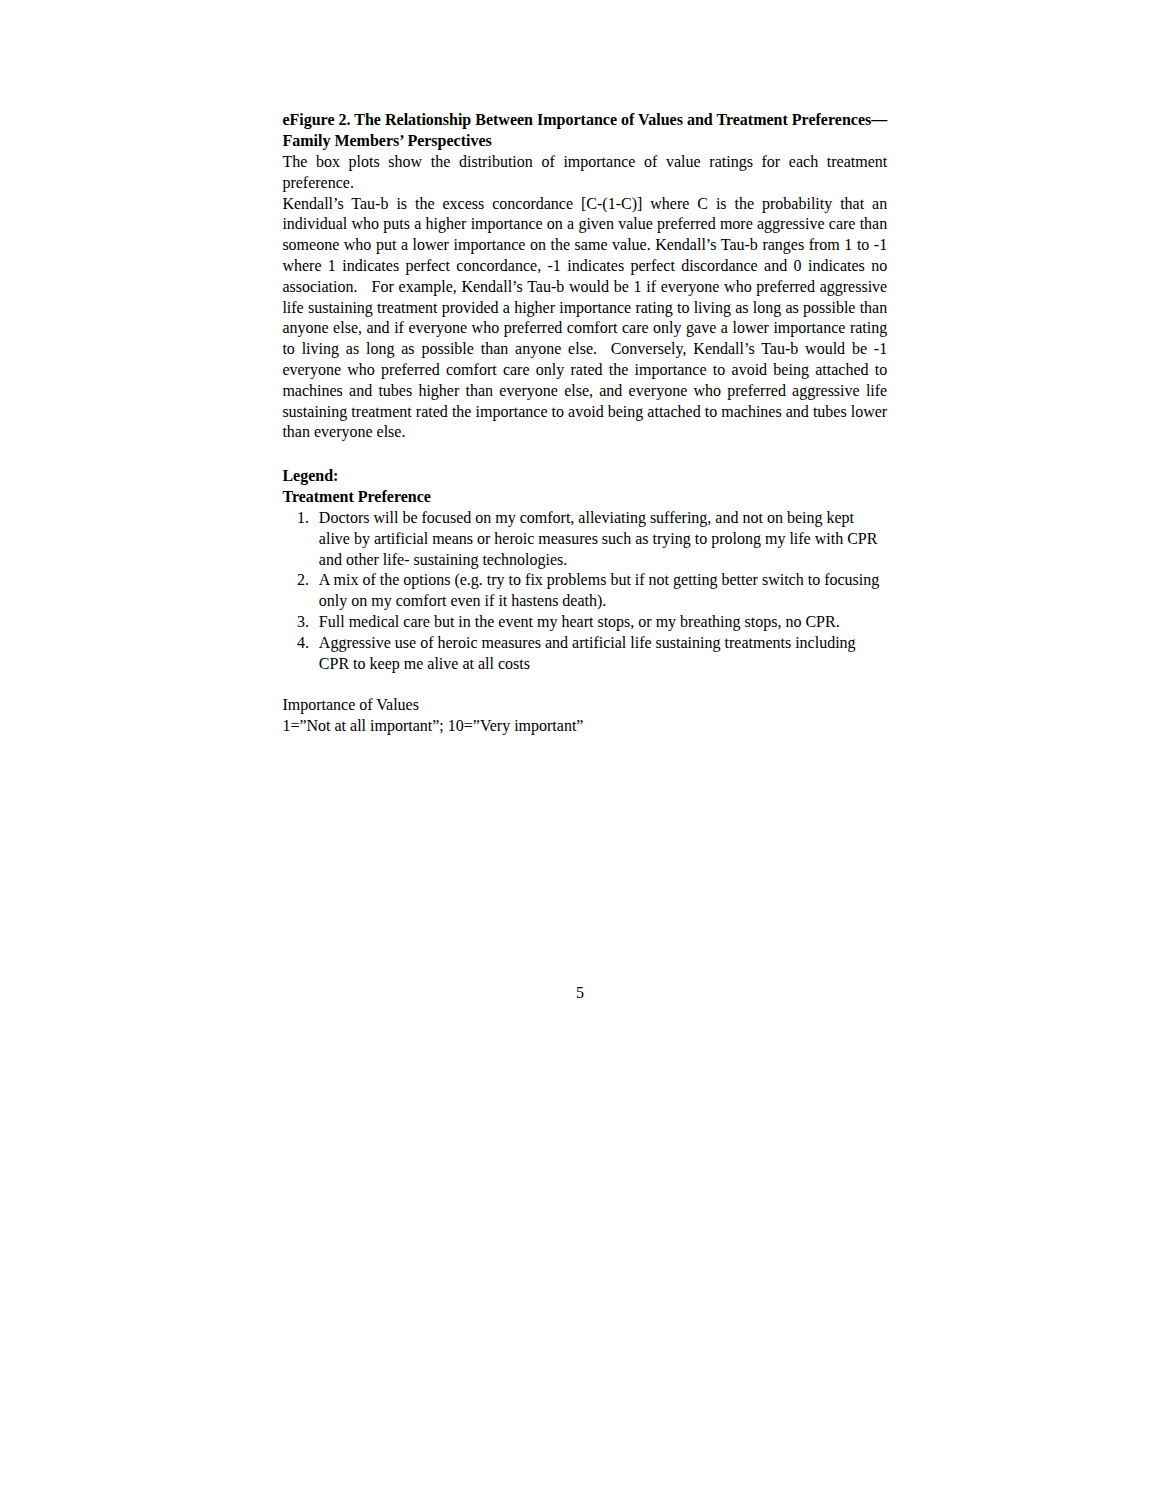eFigure 2. The Relationship Between Importance of Values and Treatment Preferences—Family Members’ Perspectives
The box plots show the distribution of importance of value ratings for each treatment preference.
Kendall’s Tau-b is the excess concordance [C-(1-C)] where C is the probability that an individual who puts a higher importance on a given value preferred more aggressive care than someone who put a lower importance on the same value. Kendall’s Tau-b ranges from 1 to -1 where 1 indicates perfect concordance, -1 indicates perfect discordance and 0 indicates no association. For example, Kendall’s Tau-b would be 1 if everyone who preferred aggressive life sustaining treatment provided a higher importance rating to living as long as possible than anyone else, and if everyone who preferred comfort care only gave a lower importance rating to living as long as possible than anyone else. Conversely, Kendall’s Tau-b would be -1 everyone who preferred comfort care only rated the importance to avoid being attached to machines and tubes higher than everyone else, and everyone who preferred aggressive life sustaining treatment rated the importance to avoid being attached to machines and tubes lower than everyone else.
Legend:
Treatment Preference
Doctors will be focused on my comfort, alleviating suffering, and not on being kept alive by artificial means or heroic measures such as trying to prolong my life with CPR and other life- sustaining technologies.
A mix of the options (e.g. try to fix problems but if not getting better switch to focusing only on my comfort even if it hastens death).
Full medical care but in the event my heart stops, or my breathing stops, no CPR.
Aggressive use of heroic measures and artificial life sustaining treatments including CPR to keep me alive at all costs
Importance of Values
1=”Not at all important”; 10=”Very important”
5